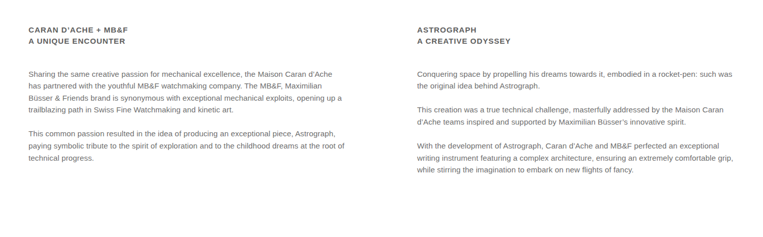Caran d’Ache + MB&F A unique encounter
Sharing the same creative passion for mechanical excellence, the Maison Caran d’Ache has partnered with the youthful MB&F watchmaking company. The MB&F, Maximilian Büsser & Friends brand is synonymous with exceptional mechanical exploits, opening up a trailblazing path in Swiss Fine Watchmaking and kinetic art.
This common passion resulted in the idea of producing an exceptional piece, Astrograph, paying symbolic tribute to the spirit of exploration and to the childhood dreams at the root of technical progress.
Astrograph A creative odyssey
Conquering space by propelling his dreams towards it, embodied in a rocket-pen: such was the original idea behind Astrograph.
This creation was a true technical challenge, masterfully addressed by the Maison Caran d’Ache teams inspired and supported by Maximilian Büsser’s innovative spirit.
With the development of Astrograph, Caran d’Ache and MB&F perfected an exceptional writing instrument featuring a complex architecture, ensuring an extremely comfortable grip, while stirring the imagination to embark on new flights of fancy.